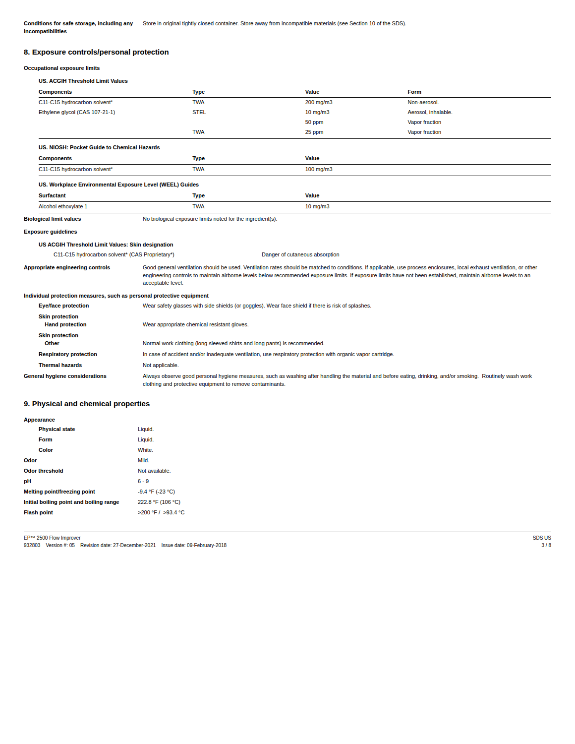Conditions for safe storage, including any incompatibilities
Store in original tightly closed container. Store away from incompatible materials (see Section 10 of the SDS).
8. Exposure controls/personal protection
Occupational exposure limits
US. ACGIH Threshold Limit Values
| Components | Type | Value | Form |
| --- | --- | --- | --- |
| C11-C15 hydrocarbon solvent* | TWA | 200 mg/m3 | Non-aerosol. |
| Ethylene glycol (CAS 107-21-1) | STEL | 10 mg/m3 | Aerosol, inhalable. |
| | | 50 ppm | Vapor fraction |
| | TWA | 25 ppm | Vapor fraction |
US. NIOSH: Pocket Guide to Chemical Hazards
| Components | Type | Value | |
| --- | --- | --- | --- |
| C11-C15 hydrocarbon solvent* | TWA | 100 mg/m3 | |
US. Workplace Environmental Exposure Level (WEEL) Guides
| Surfactant | Type | Value | |
| --- | --- | --- | --- |
| Alcohol ethoxylate 1 | TWA | 10 mg/m3 | |
Biological limit values
No biological exposure limits noted for the ingredient(s).
Exposure guidelines
US ACGIH Threshold Limit Values: Skin designation
C11-C15 hydrocarbon solvent* (CAS Proprietary*)
Danger of cutaneous absorption
Appropriate engineering controls
Good general ventilation should be used. Ventilation rates should be matched to conditions. If applicable, use process enclosures, local exhaust ventilation, or other engineering controls to maintain airborne levels below recommended exposure limits. If exposure limits have not been established, maintain airborne levels to an acceptable level.
Individual protection measures, such as personal protective equipment
Eye/face protection
Wear safety glasses with side shields (or goggles). Wear face shield if there is risk of splashes.
Skin protection
Hand protection
Wear appropriate chemical resistant gloves.
Skin protection
Other
Normal work clothing (long sleeved shirts and long pants) is recommended.
Respiratory protection
In case of accident and/or inadequate ventilation, use respiratory protection with organic vapor cartridge.
Thermal hazards
Not applicable.
General hygiene considerations
Always observe good personal hygiene measures, such as washing after handling the material and before eating, drinking, and/or smoking. Routinely wash work clothing and protective equipment to remove contaminants.
9. Physical and chemical properties
Appearance
Physical state
Liquid.
Form
Liquid.
Color
White.
Odor
Mild.
Odor threshold
Not available.
pH
6 - 9
Melting point/freezing point
-9.4 °F (-23 °C)
Initial boiling point and boiling range
222.8 °F (106 °C)
Flash point
>200 °F / >93.4 °C
EP™ 2500 Flow Improver
932803 Version #: 05 Revision date: 27-December-2021 Issue date: 09-February-2018
SDS US
3 / 8